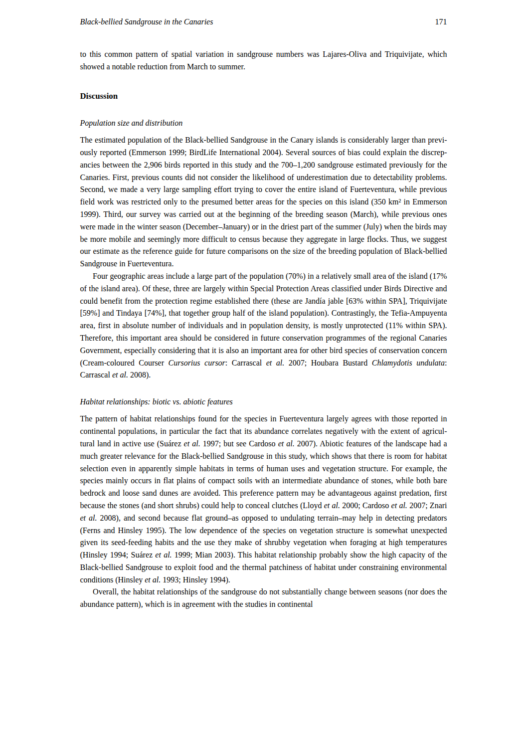Black-bellied Sandgrouse in the Canaries 171
to this common pattern of spatial variation in sandgrouse numbers was Lajares-Oliva and Triquivijate, which showed a notable reduction from March to summer.
Discussion
Population size and distribution
The estimated population of the Black-bellied Sandgrouse in the Canary islands is considerably larger than previously reported (Emmerson 1999; BirdLife International 2004). Several sources of bias could explain the discrepancies between the 2,906 birds reported in this study and the 700–1,200 sandgrouse estimated previously for the Canaries. First, previous counts did not consider the likelihood of underestimation due to detectability problems. Second, we made a very large sampling effort trying to cover the entire island of Fuerteventura, while previous field work was restricted only to the presumed better areas for the species on this island (350 km² in Emmerson 1999). Third, our survey was carried out at the beginning of the breeding season (March), while previous ones were made in the winter season (December–January) or in the driest part of the summer (July) when the birds may be more mobile and seemingly more difficult to census because they aggregate in large flocks. Thus, we suggest our estimate as the reference guide for future comparisons on the size of the breeding population of Black-bellied Sandgrouse in Fuerteventura.
Four geographic areas include a large part of the population (70%) in a relatively small area of the island (17% of the island area). Of these, three are largely within Special Protection Areas classified under Birds Directive and could benefit from the protection regime established there (these are Jandía jable [63% within SPA], Triquivijate [59%] and Tindaya [74%], that together group half of the island population). Contrastingly, the Tefia-Ampuyenta area, first in absolute number of individuals and in population density, is mostly unprotected (11% within SPA). Therefore, this important area should be considered in future conservation programmes of the regional Canaries Government, especially considering that it is also an important area for other bird species of conservation concern (Cream-coloured Courser Cursorius cursor: Carrascal et al. 2007; Houbara Bustard Chlamydotis undulata: Carrascal et al. 2008).
Habitat relationships: biotic vs. abiotic features
The pattern of habitat relationships found for the species in Fuerteventura largely agrees with those reported in continental populations, in particular the fact that its abundance correlates negatively with the extent of agricultural land in active use (Suárez et al. 1997; but see Cardoso et al. 2007). Abiotic features of the landscape had a much greater relevance for the Black-bellied Sandgrouse in this study, which shows that there is room for habitat selection even in apparently simple habitats in terms of human uses and vegetation structure. For example, the species mainly occurs in flat plains of compact soils with an intermediate abundance of stones, while both bare bedrock and loose sand dunes are avoided. This preference pattern may be advantageous against predation, first because the stones (and short shrubs) could help to conceal clutches (Lloyd et al. 2000; Cardoso et al. 2007; Znari et al. 2008), and second because flat ground–as opposed to undulating terrain–may help in detecting predators (Ferns and Hinsley 1995). The low dependence of the species on vegetation structure is somewhat unexpected given its seed-feeding habits and the use they make of shrubby vegetation when foraging at high temperatures (Hinsley 1994; Suárez et al. 1999; Mian 2003). This habitat relationship probably show the high capacity of the Black-bellied Sandgrouse to exploit food and the thermal patchiness of habitat under constraining environmental conditions (Hinsley et al. 1993; Hinsley 1994).
Overall, the habitat relationships of the sandgrouse do not substantially change between seasons (nor does the abundance pattern), which is in agreement with the studies in continental